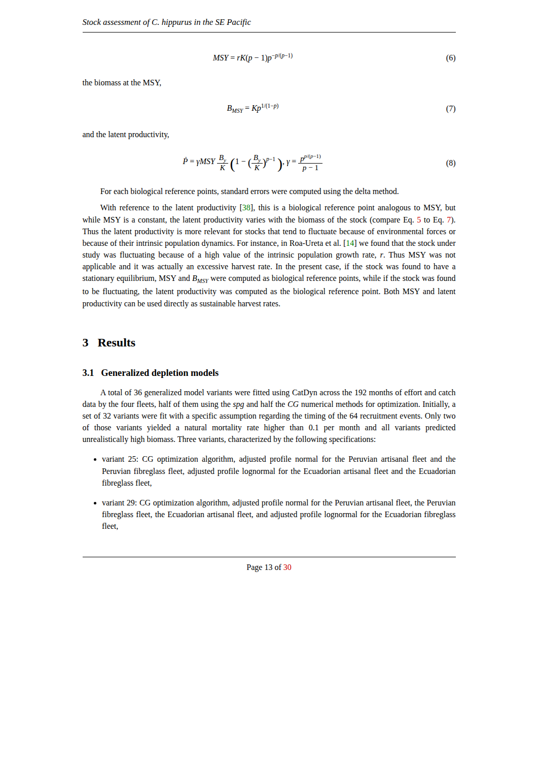Stock assessment of C. hippurus in the SE Pacific
MSY = rK(p − 1)p−p/(p−1)
(6)
the biomass at the MSY,
BMSY = Kp1/(1−p)
(7)
and the latent productivity,
Ṗ = γMSY By K (1 − (By K)p−1 ), γ = pp/(p−1) p − 1
(8)
For each biological reference points, standard errors were computed using the delta method.
With reference to the latent productivity [38], this is a biological reference point analogous to MSY, but while MSY is a constant, the latent productivity varies with the biomass of the stock (compare Eq. 5 to Eq. 7). Thus the latent productivity is more relevant for stocks that tend to fluctuate because of environmental forces or because of their intrinsic population dynamics. For instance, in Roa-Ureta et al. [14] we found that the stock under study was fluctuating because of a high value of the intrinsic population growth rate, r. Thus MSY was not applicable and it was actually an excessive harvest rate. In the present case, if the stock was found to have a stationary equilibrium, MSY and BMSY were computed as biological reference points, while if the stock was found to be fluctuating, the latent productivity was computed as the biological reference point. Both MSY and latent productivity can be used directly as sustainable harvest rates.
3 Results
3.1 Generalized depletion models
A total of 36 generalized model variants were fitted using CatDyn across the 192 months of effort and catch data by the four fleets, half of them using the spg and half the CG numerical methods for optimization. Initially, a set of 32 variants were fit with a specific assumption regarding the timing of the 64 recruitment events. Only two of those variants yielded a natural mortality rate higher than 0.1 per month and all variants predicted unrealistically high biomass. Three variants, characterized by the following specifications:
variant 25: CG optimization algorithm, adjusted profile normal for the Peruvian artisanal fleet and the Peruvian fibreglass fleet, adjusted profile lognormal for the Ecuadorian artisanal fleet and the Ecuadorian fibreglass fleet,
variant 29: CG optimization algorithm, adjusted profile normal for the Peruvian artisanal fleet, the Peruvian fibreglass fleet, the Ecuadorian artisanal fleet, and adjusted profile lognormal for the Ecuadorian fibreglass fleet,
Page 13 of 30